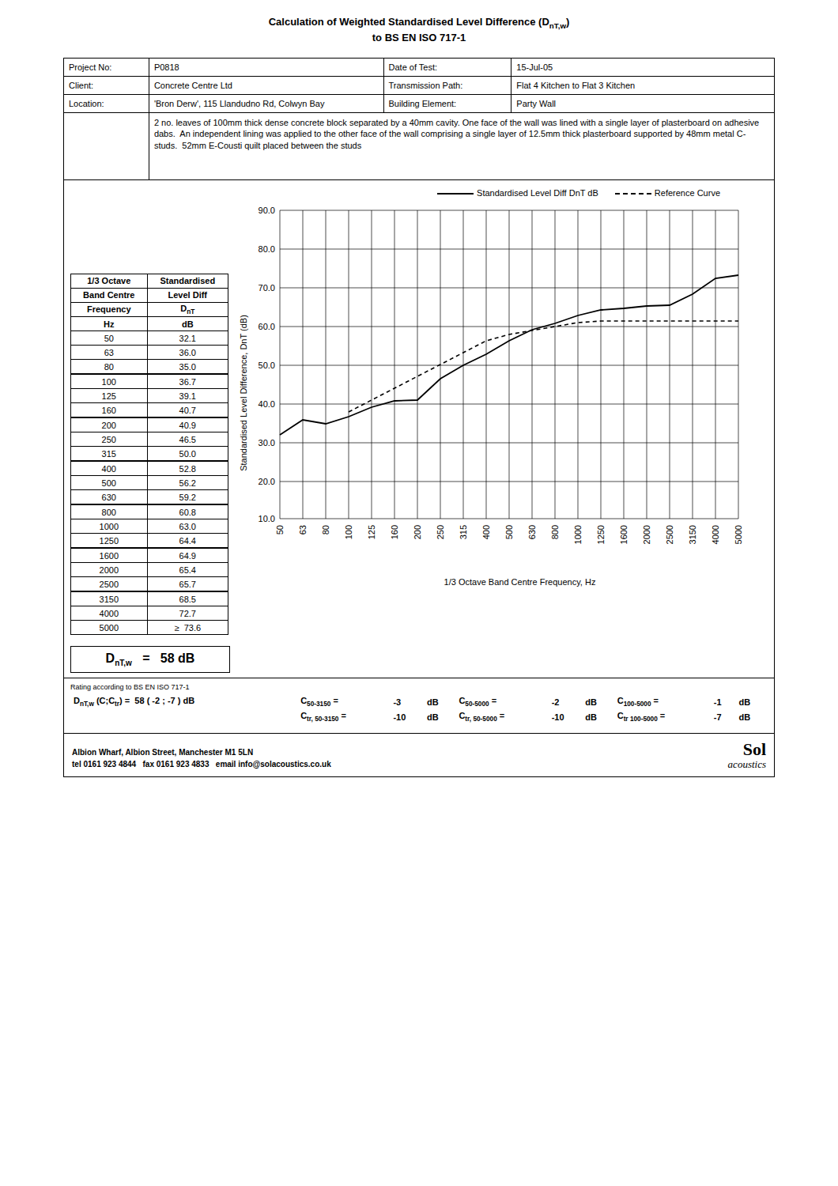Calculation of Weighted Standardised Level Difference (DnT,w)
to BS EN ISO 717-1
| Project No: | P0818 | Date of Test: | 15-Jul-05 |
| Client: | Concrete Centre Ltd | Transmission Path: | Flat 4 Kitchen to Flat 3 Kitchen |
| Location: | 'Bron Derw', 115 Llandudno Rd, Colwyn Bay | Building Element: | Party Wall |
| | 2 no. leaves of 100mm thick dense concrete block separated by a 40mm cavity. One face of the wall was lined with a single layer of plasterboard on adhesive dabs. An independent lining was applied to the other face of the wall comprising a single layer of 12.5mm thick plasterboard supported by 48mm metal C-studs. 52mm E-Cousti quilt placed between the studs |
Standardised Level Diff DnT dB Reference Curve
| 1/3 Octave | Standardised |
| --- | --- |
| Band Centre | Level Diff |
| Frequency | D nT |
| Hz | dB |
| 50 | 32.1 |
| 63 | 36.0 |
| 80 | 35.0 |
| 100 | 36.7 |
| 125 | 39.1 |
| 160 | 40.7 |
| 200 | 40.9 |
| 250 | 46.5 |
| 315 | 50.0 |
| 400 | 52.8 |
| 500 | 56.2 |
| 630 | 59.2 |
| 800 | 60.8 |
| 1000 | 63.0 |
| 1250 | 64.4 |
| 1600 | 64.9 |
| 2000 | 65.4 |
| 2500 | 65.7 |
| 3150 | 68.5 |
| 4000 | 72.7 |
| 5000 | ≥ 73.6 |
DnT,w = 58 dB
Standardised Level Difference, DnT (dB)
90.0 80.0 70.0 60.0 50.0 40.0 30.0 20.0 10.0 50 63 80 100 125 160 200 250 315 400 500 630 800 1000 1250 1600 2000 2500 3150 4000 5000
1/3 Octave Band Centre Frequency, Hz
Rating according to BS EN ISO 717-1
| D nT,w (C;C tr ) = 58 ( -2 ; -7 ) dB | C 50-3150 = | -3 | dB | C 50-5000 = | -2 | dB | C 100-5000 = | -1 | dB |
| | C tr, 50-3150 = | -10 | dB | C tr, 50-5000 = | -10 | dB | C tr 100-5000 = | -7 | dB |
Albion Wharf, Albion Street, Manchester M1 5LN
tel 0161 923 4844 fax 0161 923 4833 email info@solacoustics.co.uk
Sol
acoustics